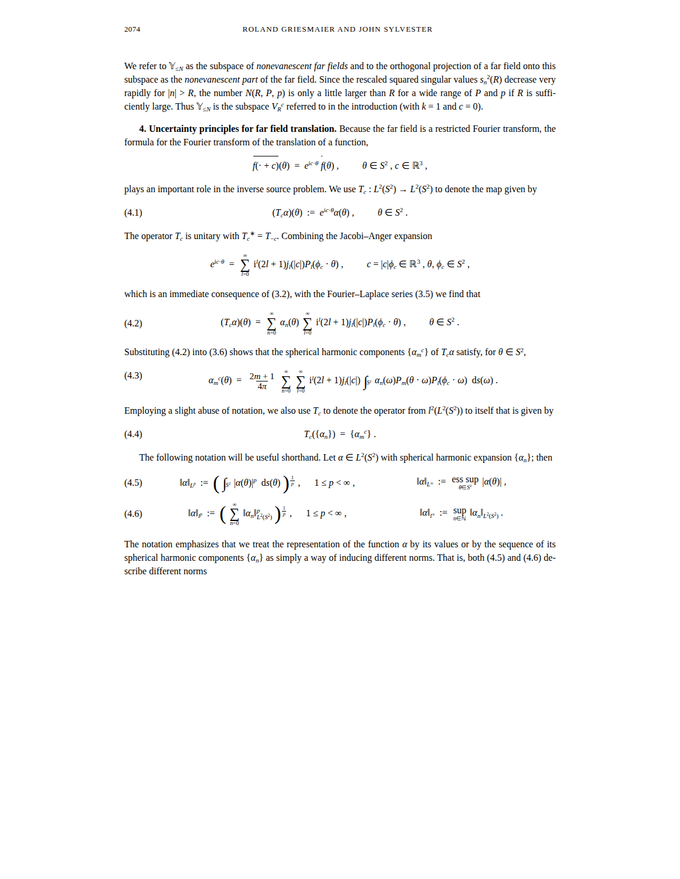2074 Roland Griesmaier and John Sylvester
We refer to 𝕐≤N as the subspace of nonevanescent far fields and to the orthogonal projection of a far field onto this subspace as the nonevanescent part of the far field. Since the rescaled squared singular values sn2(R) decrease very rapidly for |n| > R, the number N(R, P, p) is only a little larger than R for a wide range of P and p if R is sufficiently large. Thus 𝕐≤N is the subspace VRc referred to in the introduction (with k = 1 and c = 0).
4. Uncertainty principles for far field translation.
Because the far field is a restricted Fourier transform, the formula for the Fourier transform of the translation of a function,
f(· + c) (θ) = eic·θ f (θ) ,    θ ∈ S2 , c ∈ ℝ3 ,
plays an important role in the inverse source problem. We use Tc : L2(S2) → L2(S2) to denote the map given by
(4.1) (Tcα)(θ) := eic·θα(θ) ,    θ ∈ S2 .
The operator Tc is unitary with Tc∗ = T−c. Combining the Jacobi–Anger expansion
eic·θ = ∞∑l=0 il(2l + 1)jl(|c|)Pl(ϕc · θ) ,    c = |c|ϕc ∈ ℝ3 , θ, ϕc ∈ S2 ,
which is an immediate consequence of (3.2), with the Fourier–Laplace series (3.5) we find that
(4.2) (Tcα)(θ) = ∞∑n=0 αn(θ) ∞∑l=0 il(2l + 1)jl(|c|)Pl(ϕc · θ) ,    θ ∈ S2 .
Substituting (4.2) into (3.6) shows that the spherical harmonic components {αmc} of Tcα satisfy, for θ ∈ S2,
(4.3) αmc(θ) = 2m + 14π ∞∑n=0 ∞∑l=0 il(2l + 1)jl(|c|) ∫S2 αn(ω)Pm(θ · ω)Pl(ϕc · ω) ds(ω) .
Employing a slight abuse of notation, we also use Tc to denote the operator from l2(L2(S2)) to itself that is given by
(4.4) Tc({αn}) = {αmc} .
The following notation will be useful shorthand. Let α ∈ L2(S2) with spherical harmonic expansion {αn}; then
(4.5) ‖α‖Lp := ( ∫S2 |α(θ)|p ds(θ) )1 p ,   1 ≤ p < ∞ , ‖α‖L∞ := ess sup θ∈S2 |α(θ)| ,
(4.6) ‖α‖lp := ( ∞∑n=0 ‖αn‖pL2(S2) )1 p ,   1 ≤ p < ∞ , ‖α‖l∞ := sup n∈ℕ ‖αn‖L2(S2) .
The notation emphasizes that we treat the representation of the function α by its values or by the sequence of its spherical harmonic components {αn} as simply a way of inducing different norms. That is, both (4.5) and (4.6) describe different norms